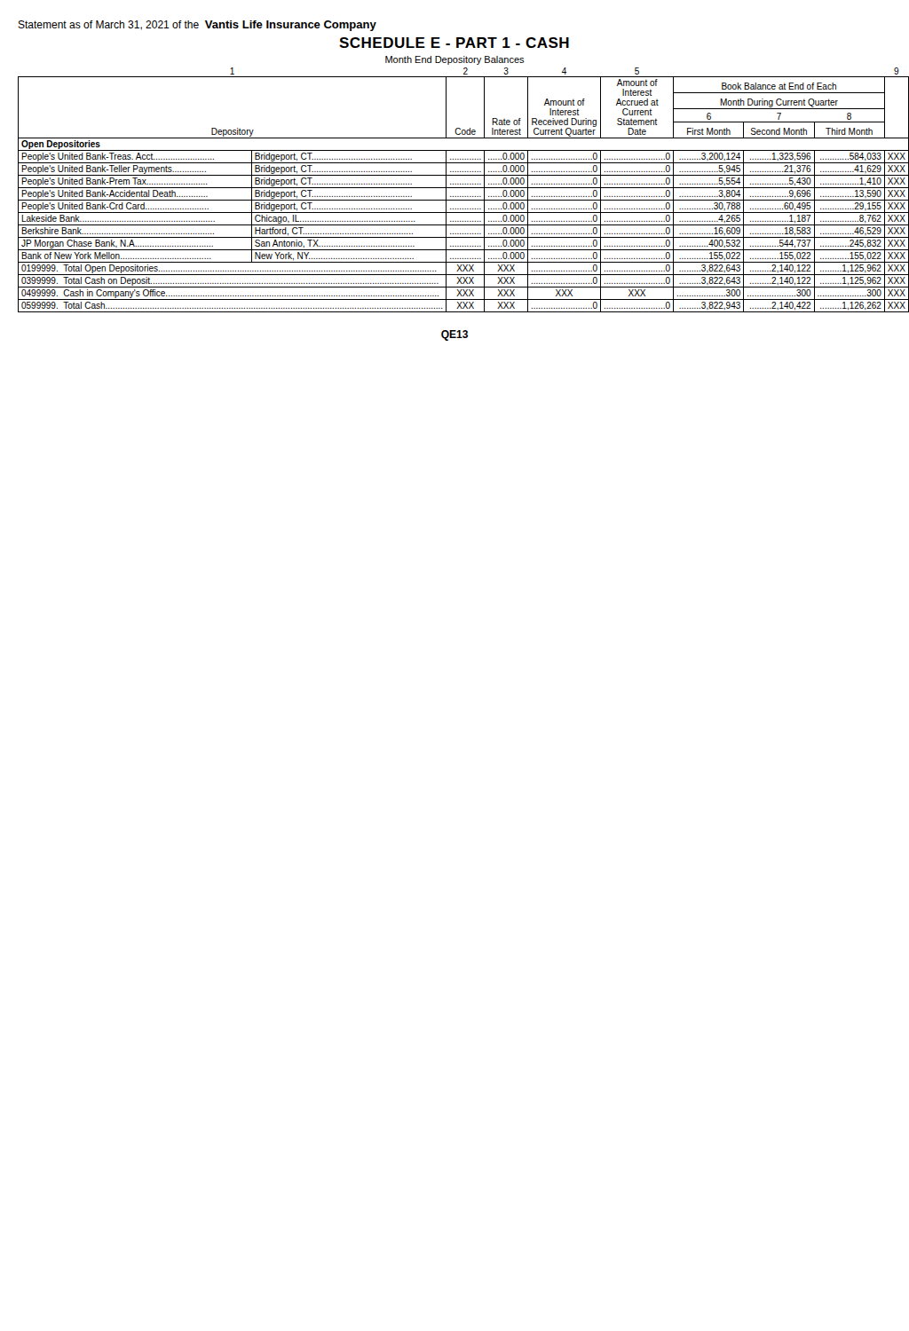Statement as of March 31, 2021 of the Vantis Life Insurance Company
SCHEDULE E - PART 1 - CASH
Month End Depository Balances
| 1 | 2 | 3 | 4 | 5 | | 9 |
| Depository | Code | Rate of Interest | Amount of Interest Received During Current Quarter | Amount of Interest Accrued at Current Statement Date | Book Balance at End of Each | |
| Month During Current Quarter |
| 6 | 7 | 8 |
| First Month | Second Month | Third Month |
| Open Depositories |
| People's United Bank-Treas. Acct......................... | Bridgeport, CT......................................... | ............. | ......0.000 | .........................0 | .........................0 | .........3,200,124 | .........1,323,596 | ............584,033 | XXX |
| People's United Bank-Teller Payments.............. | Bridgeport, CT......................................... | ............. | ......0.000 | .........................0 | .........................0 | ................5,945 | ..............21,376 | ..............41,629 | XXX |
| People's United Bank-Prem Tax......................... | Bridgeport, CT......................................... | ............. | ......0.000 | .........................0 | .........................0 | ................5,554 | ................5,430 | ................1,410 | XXX |
| People's United Bank-Accidental Death............. | Bridgeport, CT......................................... | ............. | ......0.000 | .........................0 | .........................0 | ................3,804 | ................9,696 | ..............13,590 | XXX |
| People's United Bank-Crd Card.......................... | Bridgeport, CT......................................... | ............. | ......0.000 | .........................0 | .........................0 | ..............30,788 | ..............60,495 | ..............29,155 | XXX |
| Lakeside Bank....................................................... | Chicago, IL............................................... | ............. | ......0.000 | .........................0 | .........................0 | ................4,265 | ................1,187 | ................8,762 | XXX |
| Berkshire Bank...................................................... | Hartford, CT............................................. | ............. | ......0.000 | .........................0 | .........................0 | ..............16,609 | ..............18,583 | ..............46,529 | XXX |
| JP Morgan Chase Bank, N.A................................ | San Antonio, TX....................................... | ............. | ......0.000 | .........................0 | .........................0 | ............400,532 | ............544,737 | ............245,832 | XXX |
| Bank of New York Mellon..................................... | New York, NY........................................... | ............. | ......0.000 | .........................0 | .........................0 | ............155,022 | ............155,022 | ............155,022 | XXX |
| 0199999. Total Open Depositories................................................................................................................. | XXX | XXX | .........................0 | .........................0 | .........3,822,643 | .........2,140,122 | .........1,125,962 | XXX |
| 0399999. Total Cash on Deposit..................................................................................................................... | XXX | XXX | .........................0 | .........................0 | .........3,822,643 | .........2,140,122 | .........1,125,962 | XXX |
| 0499999. Cash in Company's Office............................................................................................................... | XXX | XXX | XXX | XXX | ....................300 | ....................300 | ....................300 | XXX |
| 0599999. Total Cash......................................................................................................................................... | XXX | XXX | .........................0 | .........................0 | .........3,822,943 | .........2,140,422 | .........1,126,262 | XXX |
QE13